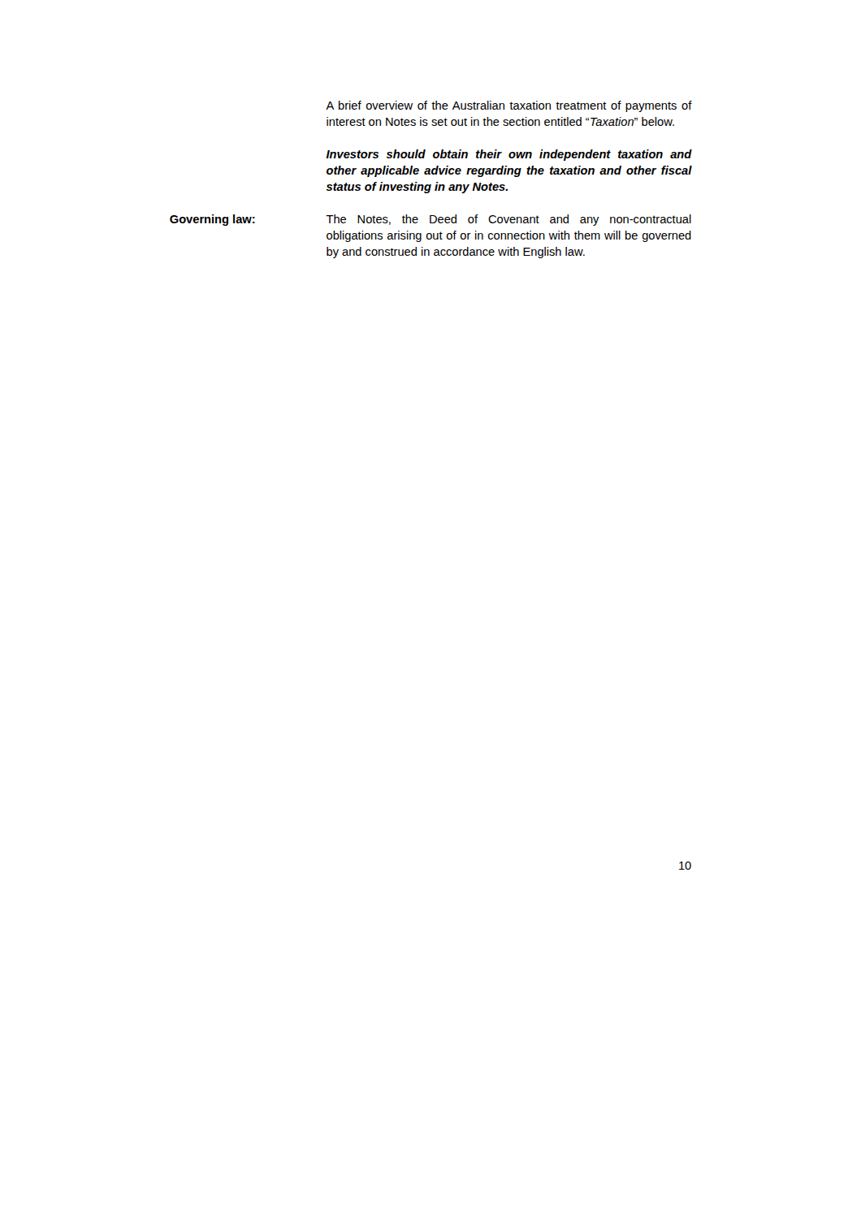| | A brief overview of the Australian taxation treatment of payments of interest on Notes is set out in the section entitled “ Taxation ” below. |
| | Investors should obtain their own independent taxation and other applicable advice regarding the taxation and other fiscal status of investing in any Notes. |
| Governing law: | The Notes, the Deed of Covenant and any non-contractual obligations arising out of or in connection with them will be governed by and construed in accordance with English law. |
10